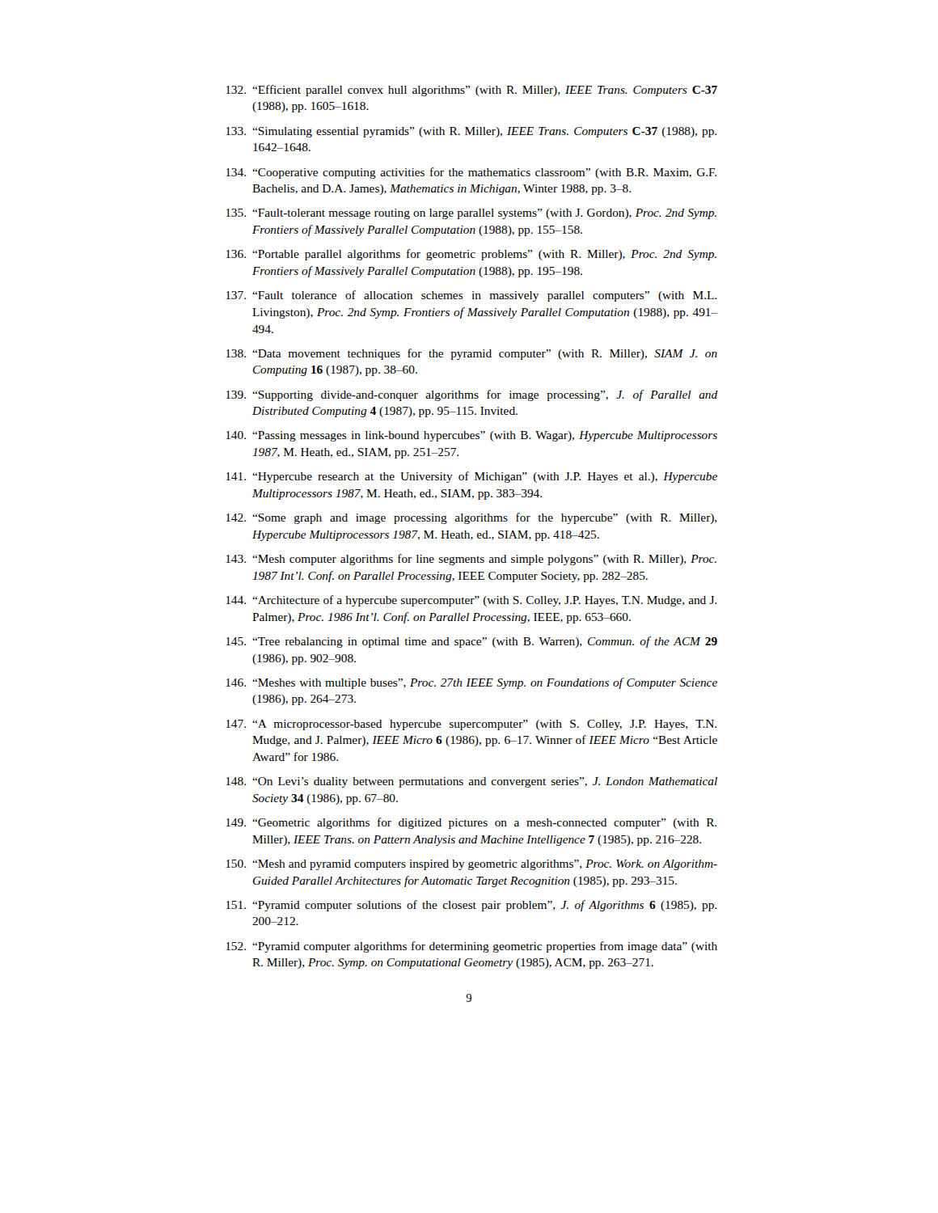132.“Efficient parallel convex hull algorithms” (with R. Miller), IEEE Trans. Computers C-37 (1988), pp. 1605–1618.
133.“Simulating essential pyramids” (with R. Miller), IEEE Trans. Computers C-37 (1988), pp. 1642–1648.
134.“Cooperative computing activities for the mathematics classroom” (with B.R. Maxim, G.F. Bachelis, and D.A. James), Mathematics in Michigan, Winter 1988, pp. 3–8.
135.“Fault-tolerant message routing on large parallel systems” (with J. Gordon), Proc. 2nd Symp. Frontiers of Massively Parallel Computation (1988), pp. 155–158.
136.“Portable parallel algorithms for geometric problems” (with R. Miller), Proc. 2nd Symp. Frontiers of Massively Parallel Computation (1988), pp. 195–198.
137.“Fault tolerance of allocation schemes in massively parallel computers” (with M.L. Livingston), Proc. 2nd Symp. Frontiers of Massively Parallel Computation (1988), pp. 491–494.
138.“Data movement techniques for the pyramid computer” (with R. Miller), SIAM J. on Computing 16 (1987), pp. 38–60.
139.“Supporting divide-and-conquer algorithms for image processing”, J. of Parallel and Distributed Computing 4 (1987), pp. 95–115. Invited.
140.“Passing messages in link-bound hypercubes” (with B. Wagar), Hypercube Multiprocessors 1987, M. Heath, ed., SIAM, pp. 251–257.
141.“Hypercube research at the University of Michigan” (with J.P. Hayes et al.), Hypercube Multiprocessors 1987, M. Heath, ed., SIAM, pp. 383–394.
142.“Some graph and image processing algorithms for the hypercube” (with R. Miller), Hypercube Multiprocessors 1987, M. Heath, ed., SIAM, pp. 418–425.
143.“Mesh computer algorithms for line segments and simple polygons” (with R. Miller), Proc. 1987 Int’l. Conf. on Parallel Processing, IEEE Computer Society, pp. 282–285.
144.“Architecture of a hypercube supercomputer” (with S. Colley, J.P. Hayes, T.N. Mudge, and J. Palmer), Proc. 1986 Int’l. Conf. on Parallel Processing, IEEE, pp. 653–660.
145.“Tree rebalancing in optimal time and space” (with B. Warren), Commun. of the ACM 29 (1986), pp. 902–908.
146.“Meshes with multiple buses”, Proc. 27th IEEE Symp. on Foundations of Computer Science (1986), pp. 264–273.
147.“A microprocessor-based hypercube supercomputer” (with S. Colley, J.P. Hayes, T.N. Mudge, and J. Palmer), IEEE Micro 6 (1986), pp. 6–17. Winner of IEEE Micro “Best Article Award” for 1986.
148.“On Levi’s duality between permutations and convergent series”, J. London Mathematical Society 34 (1986), pp. 67–80.
149.“Geometric algorithms for digitized pictures on a mesh-connected computer” (with R. Miller), IEEE Trans. on Pattern Analysis and Machine Intelligence 7 (1985), pp. 216–228.
150.“Mesh and pyramid computers inspired by geometric algorithms”, Proc. Work. on Algorithm-Guided Parallel Architectures for Automatic Target Recognition (1985), pp. 293–315.
151.“Pyramid computer solutions of the closest pair problem”, J. of Algorithms 6 (1985), pp. 200–212.
152.“Pyramid computer algorithms for determining geometric properties from image data” (with R. Miller), Proc. Symp. on Computational Geometry (1985), ACM, pp. 263–271.
9